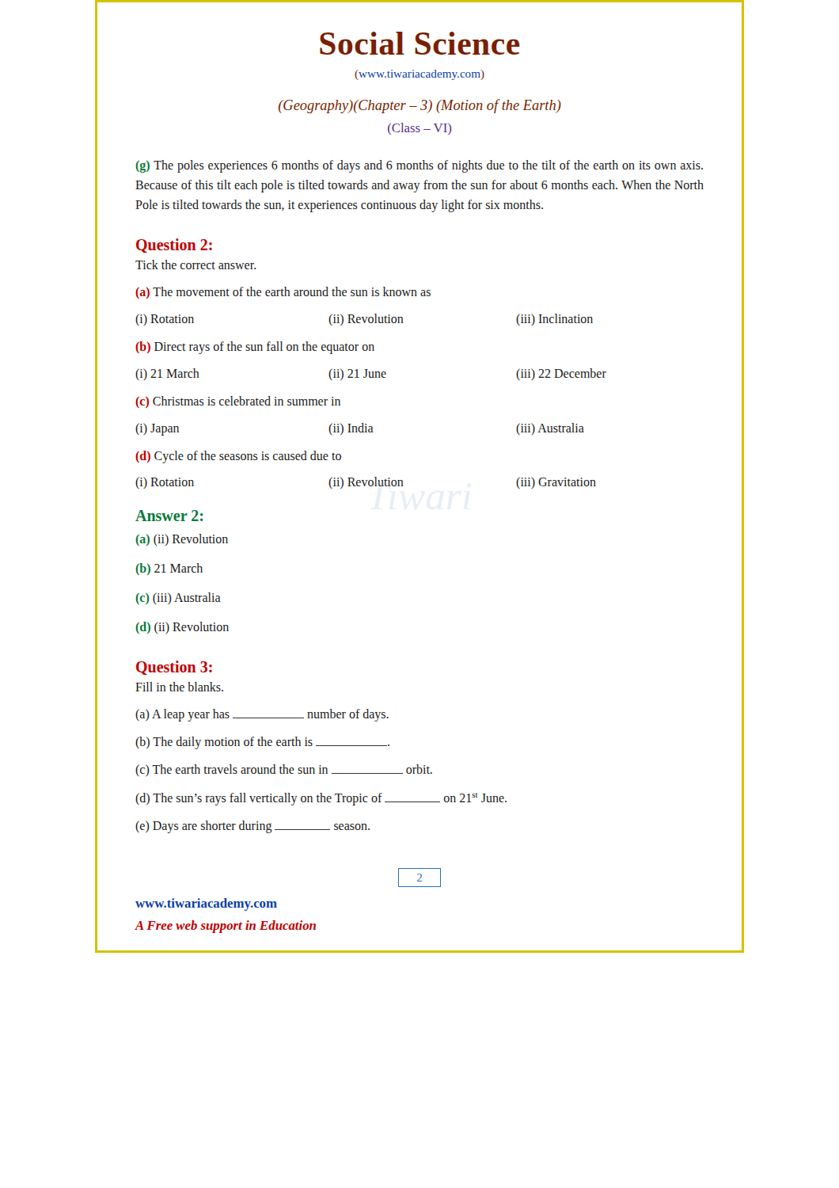Social Science
(www.tiwariacademy.com)
(Geography)(Chapter – 3) (Motion of the Earth)
(Class – VI)
(g) The poles experiences 6 months of days and 6 months of nights due to the tilt of the earth on its own axis. Because of this tilt each pole is tilted towards and away from the sun for about 6 months each. When the North Pole is tilted towards the sun, it experiences continuous day light for six months.
Question 2:
Tick the correct answer.
(a) The movement of the earth around the sun is known as
(i) Rotation (ii) Revolution (iii) Inclination
(b) Direct rays of the sun fall on the equator on
(i) 21 March (ii) 21 June (iii) 22 December
(c) Christmas is celebrated in summer in
(i) Japan (ii) India (iii) Australia
(d) Cycle of the seasons is caused due to
(i) Rotation (ii) Revolution (iii) Gravitation
Answer 2:
(a) (ii) Revolution
(b) 21 March
(c) (iii) Australia
(d) (ii) Revolution
Question 3:
Fill in the blanks.
(a) A leap year has number of days.
(b) The daily motion of the earth is .
(c) The earth travels around the sun in orbit.
(d) The sun’s rays fall vertically on the Tropic of on 21st June.
(e) Days are shorter during season.
Tiwari
2
www.tiwariacademy.com
A Free web support in Education